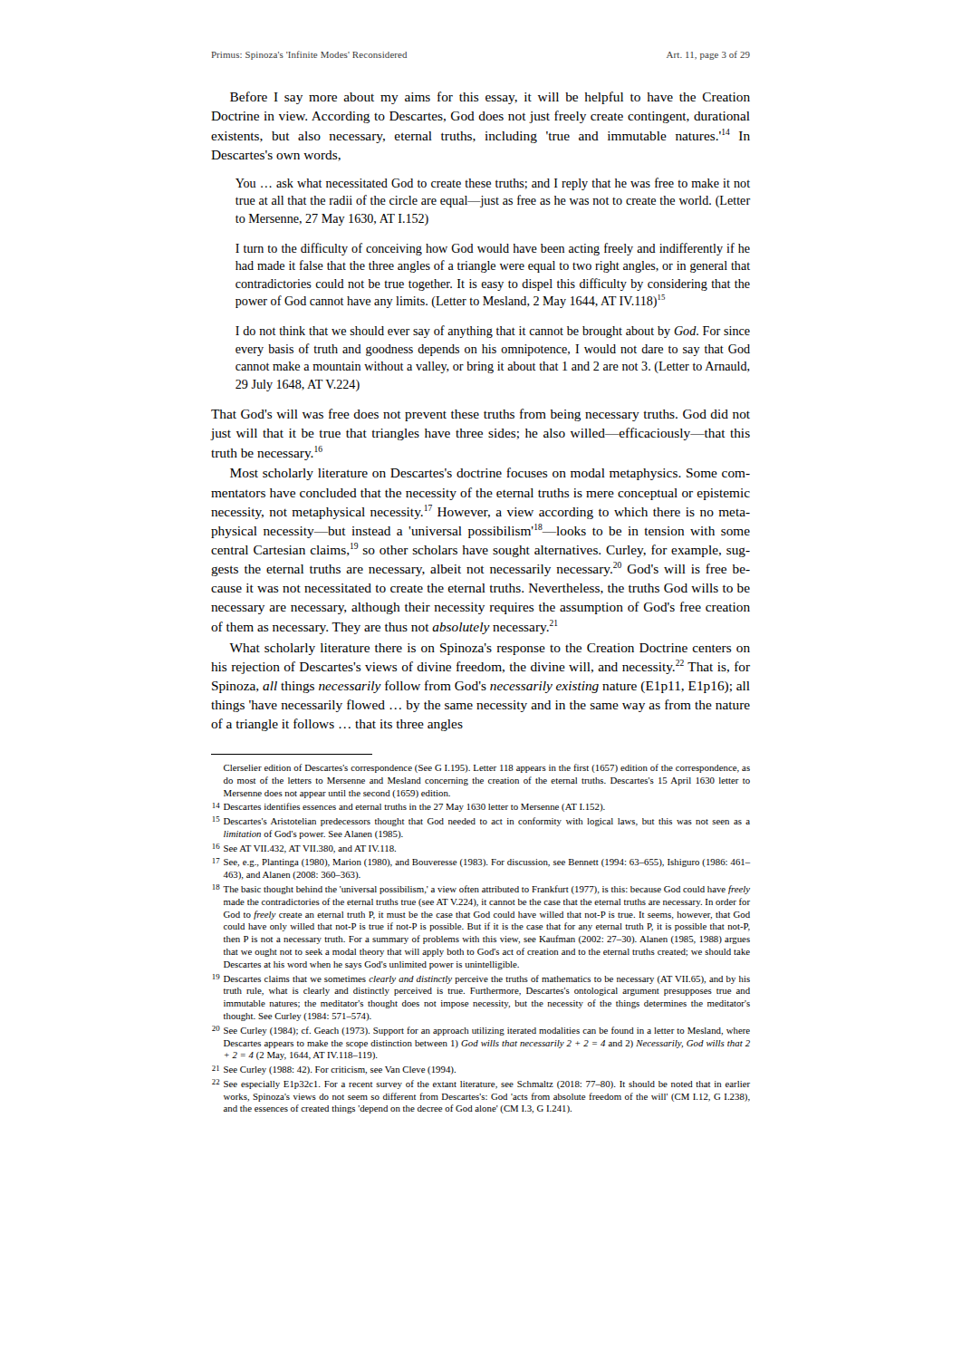Primus: Spinoza's 'Infinite Modes' Reconsidered Art. 11, page 3 of 29
Before I say more about my aims for this essay, it will be helpful to have the Creation Doctrine in view. According to Descartes, God does not just freely create contingent, durational existents, but also necessary, eternal truths, including 'true and immutable natures.'14 In Descartes's own words,
You … ask what necessitated God to create these truths; and I reply that he was free to make it not true at all that the radii of the circle are equal—just as free as he was not to create the world. (Letter to Mersenne, 27 May 1630, AT I.152)
I turn to the difficulty of conceiving how God would have been acting freely and indifferently if he had made it false that the three angles of a triangle were equal to two right angles, or in general that contradictories could not be true together. It is easy to dispel this difficulty by considering that the power of God cannot have any limits. (Letter to Mesland, 2 May 1644, AT IV.118)15
I do not think that we should ever say of anything that it cannot be brought about by God. For since every basis of truth and goodness depends on his omnipotence, I would not dare to say that God cannot make a mountain without a valley, or bring it about that 1 and 2 are not 3. (Letter to Arnauld, 29 July 1648, AT V.224)
That God's will was free does not prevent these truths from being necessary truths. God did not just will that it be true that triangles have three sides; he also willed—efficaciously—that this truth be necessary.16
Most scholarly literature on Descartes's doctrine focuses on modal metaphysics. Some commentators have concluded that the necessity of the eternal truths is mere conceptual or epistemic necessity, not metaphysical necessity.17 However, a view according to which there is no metaphysical necessity—but instead a 'universal possibilism'18—looks to be in tension with some central Cartesian claims,19 so other scholars have sought alternatives. Curley, for example, suggests the eternal truths are necessary, albeit not necessarily necessary.20 God's will is free because it was not necessitated to create the eternal truths. Nevertheless, the truths God wills to be necessary are necessary, although their necessity requires the assumption of God's free creation of them as necessary. They are thus not absolutely necessary.21
What scholarly literature there is on Spinoza's response to the Creation Doctrine centers on his rejection of Descartes's views of divine freedom, the divine will, and necessity.22 That is, for Spinoza, all things necessarily follow from God's necessarily existing nature (E1p11, E1p16); all things 'have necessarily flowed … by the same necessity and in the same way as from the nature of a triangle it follows … that its three angles
13
Clerselier edition of Descartes's correspondence (See G I.195). Letter 118 appears in the first (1657) edition of the correspondence, as do most of the letters to Mersenne and Mesland concerning the creation of the eternal truths. Descartes's 15 April 1630 letter to Mersenne does not appear until the second (1659) edition.
14
Descartes identifies essences and eternal truths in the 27 May 1630 letter to Mersenne (AT I.152).
15
Descartes's Aristotelian predecessors thought that God needed to act in conformity with logical laws, but this was not seen as a limitation of God's power. See Alanen (1985).
16
See AT VII.432, AT VII.380, and AT IV.118.
17
See, e.g., Plantinga (1980), Marion (1980), and Bouveresse (1983). For discussion, see Bennett (1994: 63–655), Ishiguro (1986: 461–463), and Alanen (2008: 360–363).
18
The basic thought behind the 'universal possibilism,' a view often attributed to Frankfurt (1977), is this: because God could have freely made the contradictories of the eternal truths true (see AT V.224), it cannot be the case that the eternal truths are necessary. In order for God to freely create an eternal truth P, it must be the case that God could have willed that not-P is true. It seems, however, that God could have only willed that not-P is true if not-P is possible. But if it is the case that for any eternal truth P, it is possible that not-P, then P is not a necessary truth. For a summary of problems with this view, see Kaufman (2002: 27–30). Alanen (1985, 1988) argues that we ought not to seek a modal theory that will apply both to God's act of creation and to the eternal truths created; we should take Descartes at his word when he says God's unlimited power is unintelligible.
19
Descartes claims that we sometimes clearly and distinctly perceive the truths of mathematics to be necessary (AT VII.65), and by his truth rule, what is clearly and distinctly perceived is true. Furthermore, Descartes's ontological argument presupposes true and immutable natures; the meditator's thought does not impose necessity, but the necessity of the things determines the meditator's thought. See Curley (1984: 571–574).
20
See Curley (1984); cf. Geach (1973). Support for an approach utilizing iterated modalities can be found in a letter to Mesland, where Descartes appears to make the scope distinction between 1) God wills that necessarily 2 + 2 = 4 and 2) Necessarily, God wills that 2 + 2 = 4 (2 May, 1644, AT IV.118–119).
21
See Curley (1988: 42). For criticism, see Van Cleve (1994).
22
See especially E1p32c1. For a recent survey of the extant literature, see Schmaltz (2018: 77–80). It should be noted that in earlier works, Spinoza's views do not seem so different from Descartes's: God 'acts from absolute freedom of the will' (CM I.12, G I.238), and the essences of created things 'depend on the decree of God alone' (CM I.3, G I.241).